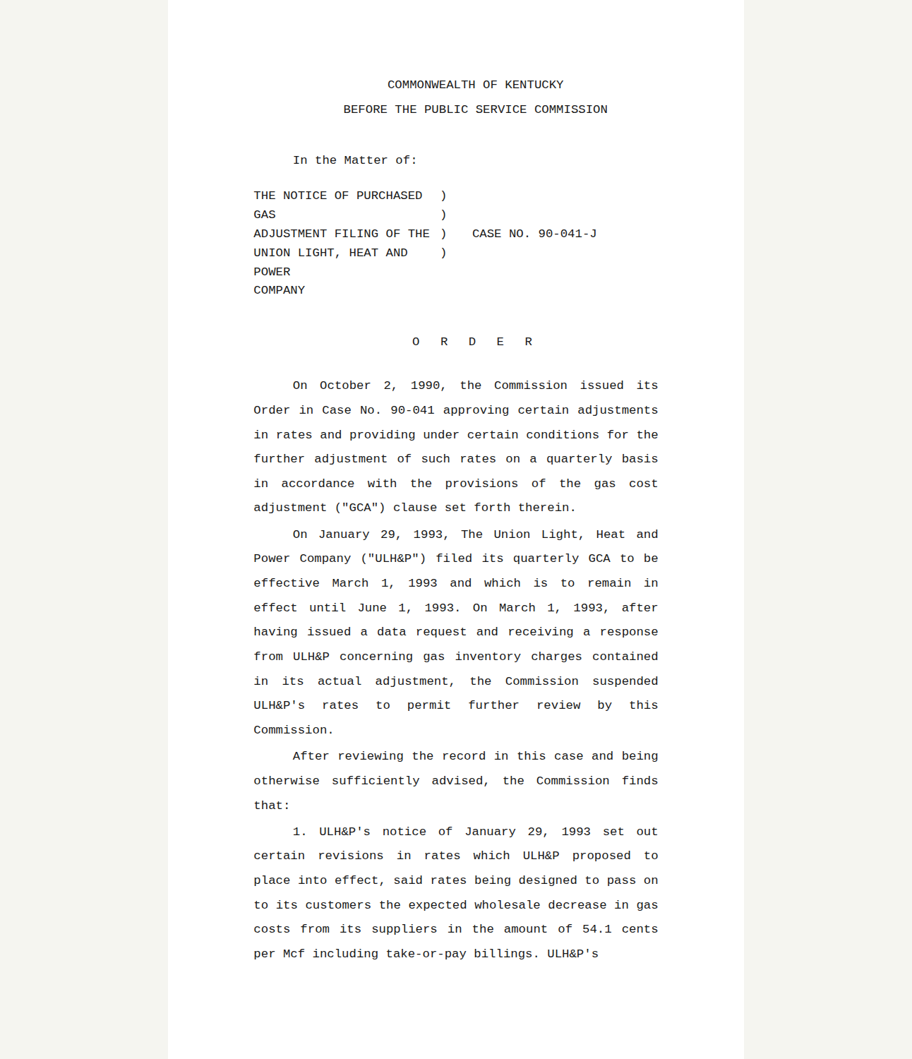COMMONWEALTH OF KENTUCKY
BEFORE THE PUBLIC SERVICE COMMISSION
In the Matter of:
| THE NOTICE OF PURCHASED GAS ADJUSTMENT FILING OF THE UNION LIGHT, HEAT AND POWER COMPANY | ) ) ) ) | CASE NO. 90-041-J |
O R D E R
On October 2, 1990, the Commission issued its Order in Case No. 90-041 approving certain adjustments in rates and providing under certain conditions for the further adjustment of such rates on a quarterly basis in accordance with the provisions of the gas cost adjustment ("GCA") clause set forth therein.
On January 29, 1993, The Union Light, Heat and Power Company ("ULH&P") filed its quarterly GCA to be effective March 1, 1993 and which is to remain in effect until June 1, 1993. On March 1, 1993, after having issued a data request and receiving a response from ULH&P concerning gas inventory charges contained in its actual adjustment, the Commission suspended ULH&P's rates to permit further review by this Commission.
After reviewing the record in this case and being otherwise sufficiently advised, the Commission finds that:
1. ULH&P's notice of January 29, 1993 set out certain revisions in rates which ULH&P proposed to place into effect, said rates being designed to pass on to its customers the expected wholesale decrease in gas costs from its suppliers in the amount of 54.1 cents per Mcf including take-or-pay billings. ULH&P's